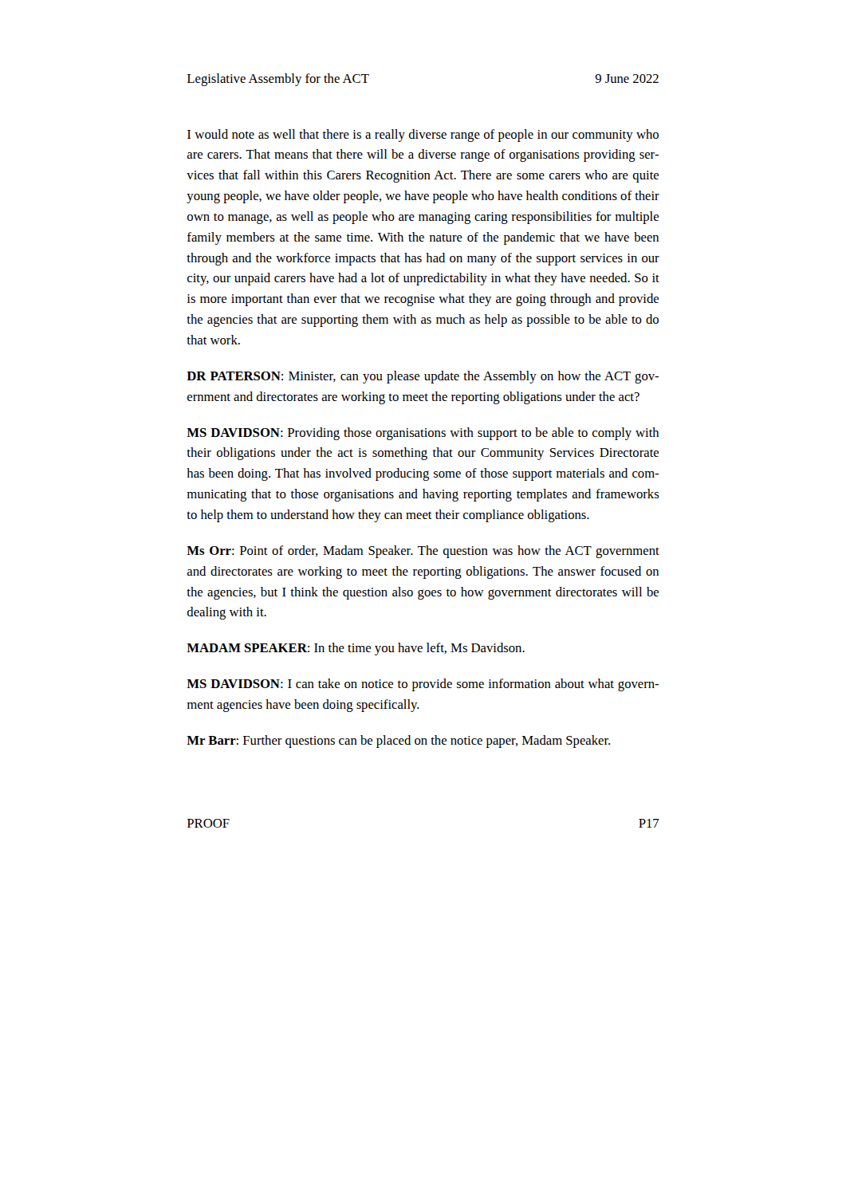Legislative Assembly for the ACT
9 June 2022
I would note as well that there is a really diverse range of people in our community who are carers. That means that there will be a diverse range of organisations providing services that fall within this Carers Recognition Act. There are some carers who are quite young people, we have older people, we have people who have health conditions of their own to manage, as well as people who are managing caring responsibilities for multiple family members at the same time. With the nature of the pandemic that we have been through and the workforce impacts that has had on many of the support services in our city, our unpaid carers have had a lot of unpredictability in what they have needed. So it is more important than ever that we recognise what they are going through and provide the agencies that are supporting them with as much as help as possible to be able to do that work.
DR PATERSON: Minister, can you please update the Assembly on how the ACT government and directorates are working to meet the reporting obligations under the act?
MS DAVIDSON: Providing those organisations with support to be able to comply with their obligations under the act is something that our Community Services Directorate has been doing. That has involved producing some of those support materials and communicating that to those organisations and having reporting templates and frameworks to help them to understand how they can meet their compliance obligations.
Ms Orr: Point of order, Madam Speaker. The question was how the ACT government and directorates are working to meet the reporting obligations. The answer focused on the agencies, but I think the question also goes to how government directorates will be dealing with it.
MADAM SPEAKER: In the time you have left, Ms Davidson.
MS DAVIDSON: I can take on notice to provide some information about what government agencies have been doing specifically.
Mr Barr: Further questions can be placed on the notice paper, Madam Speaker.
PROOF
P17